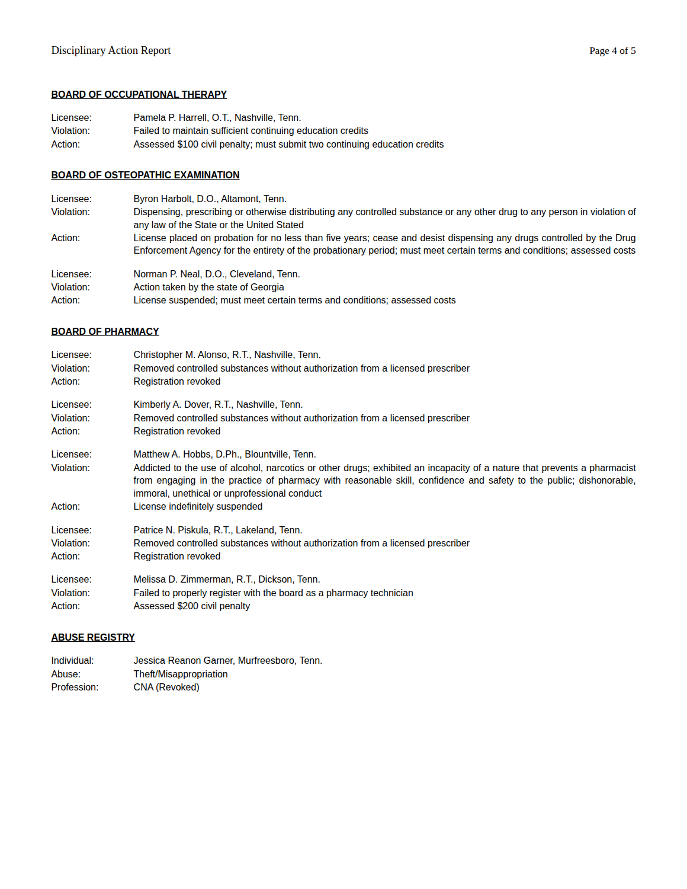Disciplinary Action Report Page 4 of 5
BOARD OF OCCUPATIONAL THERAPY
| Licensee: | Pamela P. Harrell, O.T., Nashville, Tenn. |
| Violation: | Failed to maintain sufficient continuing education credits |
| Action: | Assessed $100 civil penalty; must submit two continuing education credits |
BOARD OF OSTEOPATHIC EXAMINATION
| Licensee: | Byron Harbolt, D.O., Altamont, Tenn. |
| Violation: | Dispensing, prescribing or otherwise distributing any controlled substance or any other drug to any person in violation of any law of the State or the United Stated |
| Action: | License placed on probation for no less than five years; cease and desist dispensing any drugs controlled by the Drug Enforcement Agency for the entirety of the probationary period; must meet certain terms and conditions; assessed costs |
| Licensee: | Norman P. Neal, D.O., Cleveland, Tenn. |
| Violation: | Action taken by the state of Georgia |
| Action: | License suspended; must meet certain terms and conditions; assessed costs |
BOARD OF PHARMACY
| Licensee: | Christopher M. Alonso, R.T., Nashville, Tenn. |
| Violation: | Removed controlled substances without authorization from a licensed prescriber |
| Action: | Registration revoked |
| Licensee: | Kimberly A. Dover, R.T., Nashville, Tenn. |
| Violation: | Removed controlled substances without authorization from a licensed prescriber |
| Action: | Registration revoked |
| Licensee: | Matthew A. Hobbs, D.Ph., Blountville, Tenn. |
| Violation: | Addicted to the use of alcohol, narcotics or other drugs; exhibited an incapacity of a nature that prevents a pharmacist from engaging in the practice of pharmacy with reasonable skill, confidence and safety to the public; dishonorable, immoral, unethical or unprofessional conduct |
| Action: | License indefinitely suspended |
| Licensee: | Patrice N. Piskula, R.T., Lakeland, Tenn. |
| Violation: | Removed controlled substances without authorization from a licensed prescriber |
| Action: | Registration revoked |
| Licensee: | Melissa D. Zimmerman, R.T., Dickson, Tenn. |
| Violation: | Failed to properly register with the board as a pharmacy technician |
| Action: | Assessed $200 civil penalty |
ABUSE REGISTRY
| Individual: | Jessica Reanon Garner, Murfreesboro, Tenn. |
| Abuse: | Theft/Misappropriation |
| Profession: | CNA (Revoked) |